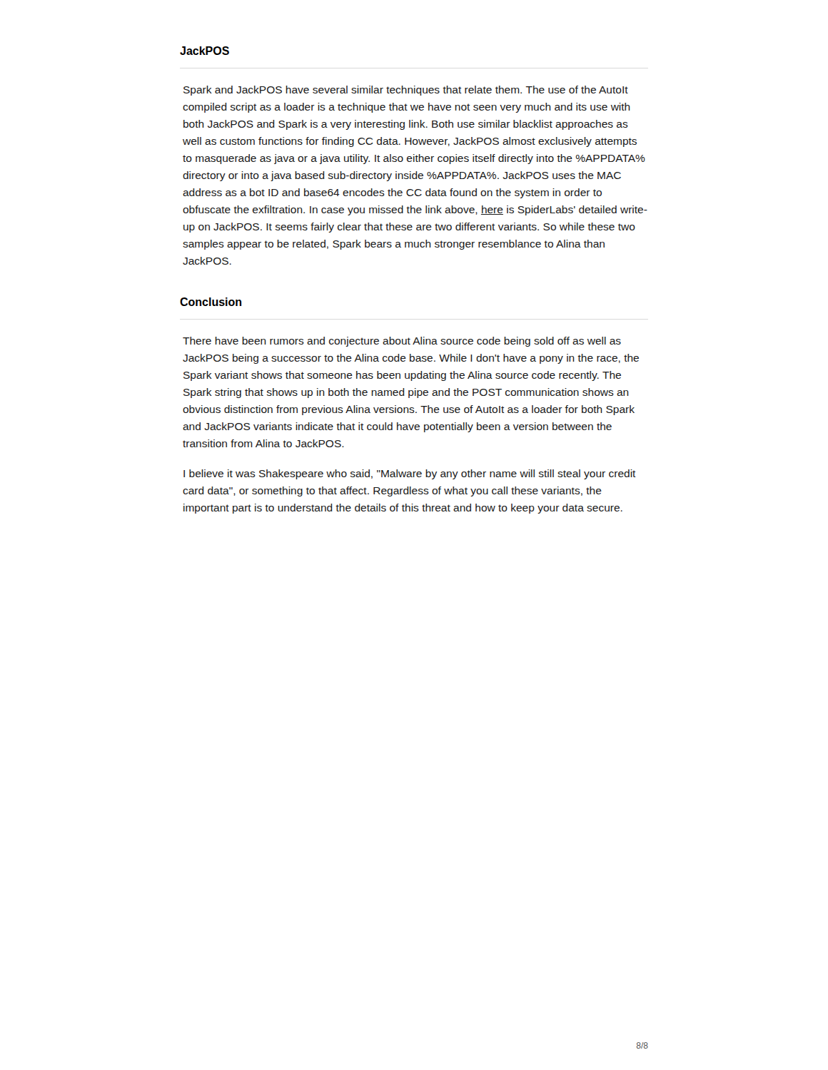JackPOS
Spark and JackPOS have several similar techniques that relate them. The use of the AutoIt compiled script as a loader is a technique that we have not seen very much and its use with both JackPOS and Spark is a very interesting link. Both use similar blacklist approaches as well as custom functions for finding CC data. However, JackPOS almost exclusively attempts to masquerade as java or a java utility. It also either copies itself directly into the %APPDATA% directory or into a java based sub-directory inside %APPDATA%. JackPOS uses the MAC address as a bot ID and base64 encodes the CC data found on the system in order to obfuscate the exfiltration. In case you missed the link above, here is SpiderLabs' detailed write-up on JackPOS. It seems fairly clear that these are two different variants. So while these two samples appear to be related, Spark bears a much stronger resemblance to Alina than JackPOS.
Conclusion
There have been rumors and conjecture about Alina source code being sold off as well as JackPOS being a successor to the Alina code base. While I don't have a pony in the race, the Spark variant shows that someone has been updating the Alina source code recently. The Spark string that shows up in both the named pipe and the POST communication shows an obvious distinction from previous Alina versions. The use of AutoIt as a loader for both Spark and JackPOS variants indicate that it could have potentially been a version between the transition from Alina to JackPOS.
I believe it was Shakespeare who said, "Malware by any other name will still steal your credit card data", or something to that affect. Regardless of what you call these variants, the important part is to understand the details of this threat and how to keep your data secure.
8/8